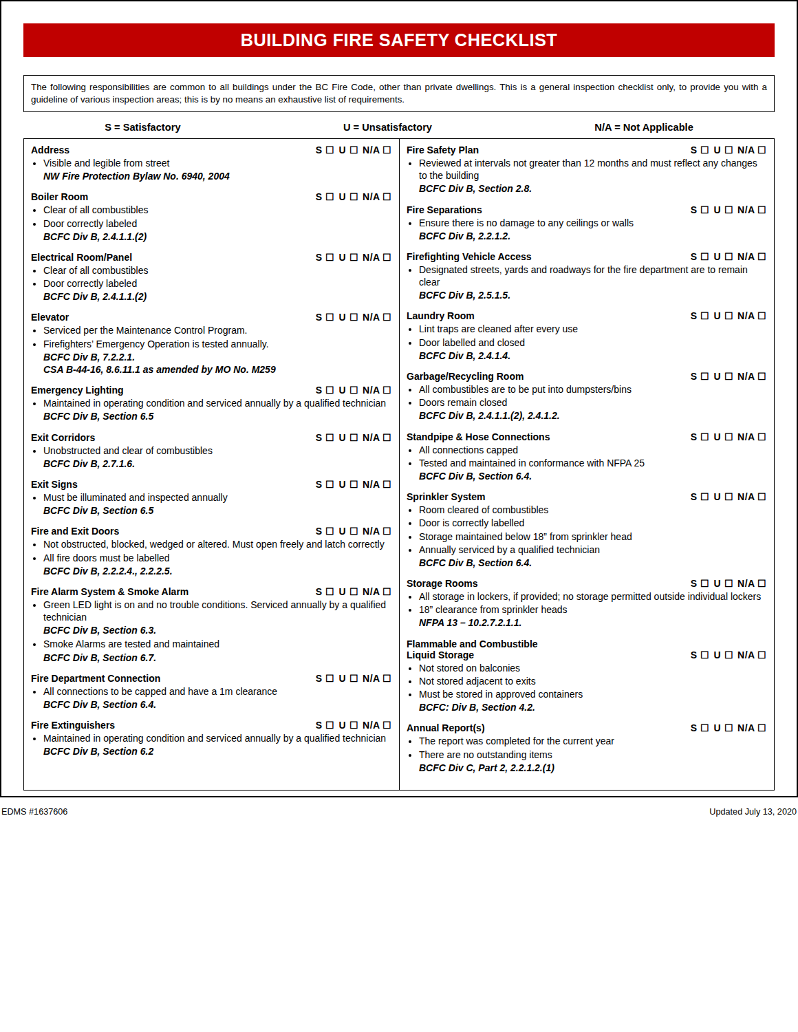BUILDING FIRE SAFETY CHECKLIST
The following responsibilities are common to all buildings under the BC Fire Code, other than private dwellings. This is a general inspection checklist only, to provide you with a guideline of various inspection areas; this is by no means an exhaustive list of requirements.
S = Satisfactory
U = Unsatisfactory
N/A = Not Applicable
Address S ☐U ☐N/A ☐
Visible and legible from street
NW Fire Protection Bylaw No. 6940, 2004
Boiler Room S ☐U ☐N/A ☐
Clear of all combustibles
Door correctly labeled
BCFC Div B, 2.4.1.1.(2)
Electrical Room/Panel S ☐U ☐N/A ☐
Clear of all combustibles
Door correctly labeled
BCFC Div B, 2.4.1.1.(2)
Elevator S ☐U ☐N/A ☐
Serviced per the Maintenance Control Program.
Firefighters’ Emergency Operation is tested annually.
BCFC Div B, 7.2.2.1. CSA B-44-16, 8.6.11.1 as amended by MO No. M259
Emergency Lighting S ☐U ☐N/A ☐
Maintained in operating condition and serviced annually by a qualified technician
BCFC Div B, Section 6.5
Exit Corridors S ☐U ☐N/A ☐
Unobstructed and clear of combustibles
BCFC Div B, 2.7.1.6.
Exit Signs S ☐U ☐N/A ☐
Must be illuminated and inspected annually
BCFC Div B, Section 6.5
Fire and Exit Doors S ☐U ☐N/A ☐
Not obstructed, blocked, wedged or altered. Must open freely and latch correctly
All fire doors must be labelled
BCFC Div B, 2.2.2.4., 2.2.2.5.
Fire Alarm System & Smoke Alarm S ☐U ☐N/A ☐
Green LED light is on and no trouble conditions. Serviced annually by a qualified technician
BCFC Div B, Section 6.3.
Smoke Alarms are tested and maintained
BCFC Div B, Section 6.7.
Fire Department Connection S ☐U ☐N/A ☐
All connections to be capped and have a 1m clearance
BCFC Div B, Section 6.4.
Fire Extinguishers S ☐U ☐N/A ☐
Maintained in operating condition and serviced annually by a qualified technician
BCFC Div B, Section 6.2
Fire Safety Plan S ☐U ☐N/A ☐
Reviewed at intervals not greater than 12 months and must reflect any changes to the building
BCFC Div B, Section 2.8.
Fire Separations S ☐U ☐N/A ☐
Ensure there is no damage to any ceilings or walls
BCFC Div B, 2.2.1.2.
Firefighting Vehicle Access S ☐U ☐N/A ☐
Designated streets, yards and roadways for the fire department are to remain clear
BCFC Div B, 2.5.1.5.
Laundry Room S ☐U ☐N/A ☐
Lint traps are cleaned after every use
Door labelled and closed
BCFC Div B, 2.4.1.4.
Garbage/Recycling Room S ☐U ☐N/A ☐
All combustibles are to be put into dumpsters/bins
Doors remain closed
BCFC Div B, 2.4.1.1.(2), 2.4.1.2.
Standpipe & Hose Connections S ☐U ☐N/A ☐
All connections capped
Tested and maintained in conformance with NFPA 25
BCFC Div B, Section 6.4.
Sprinkler System S ☐U ☐N/A ☐
Room cleared of combustibles
Door is correctly labelled
Storage maintained below 18” from sprinkler head
Annually serviced by a qualified technician
BCFC Div B, Section 6.4.
Storage Rooms S ☐U ☐N/A ☐
All storage in lockers, if provided; no storage permitted outside individual lockers
18” clearance from sprinkler heads
NFPA 13 – 10.2.7.2.1.1.
Flammable and Combustible
Liquid Storage S ☐U ☐N/A ☐
Not stored on balconies
Not stored adjacent to exits
Must be stored in approved containers
BCFC: Div B, Section 4.2.
Annual Report(s) S ☐U ☐N/A ☐
The report was completed for the current year
There are no outstanding items
BCFC Div C, Part 2, 2.2.1.2.(1)
EDMS #1637606
Updated July 13, 2020